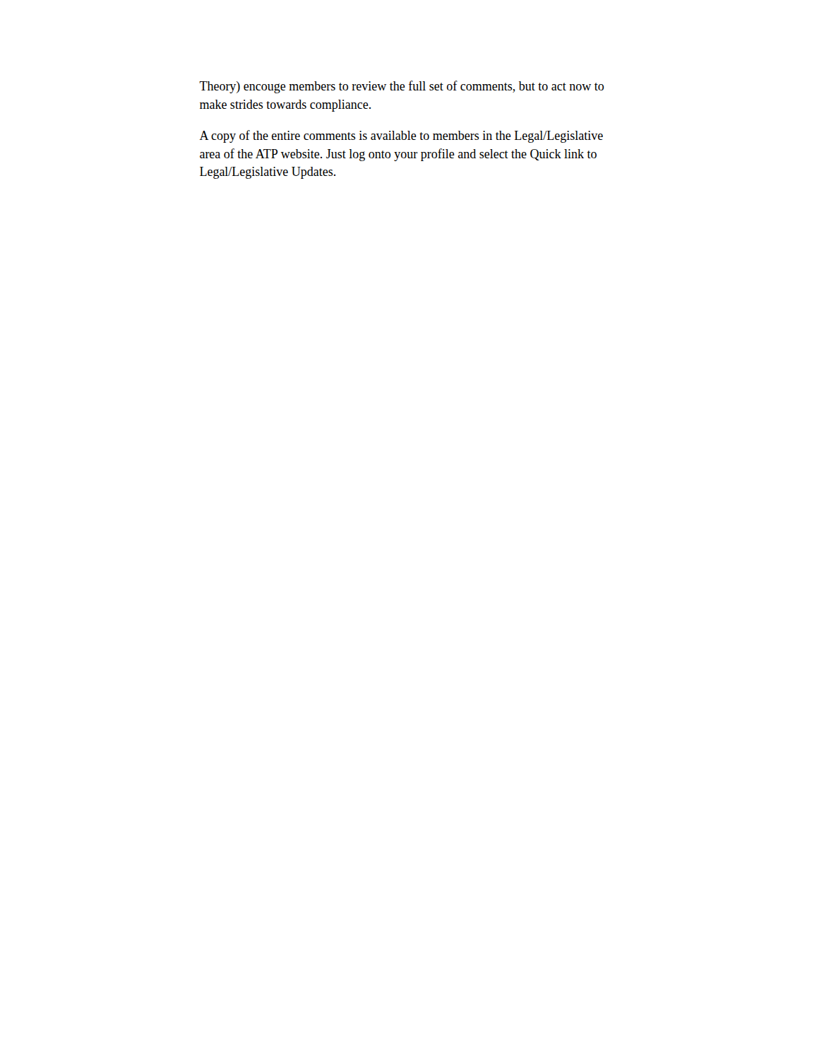Theory) encouge members to review the full set of comments, but to act now to make strides towards compliance.
A copy of the entire comments is available to members in the Legal/Legislative area of the ATP website. Just log onto your profile and select the Quick link to Legal/Legislative Updates.